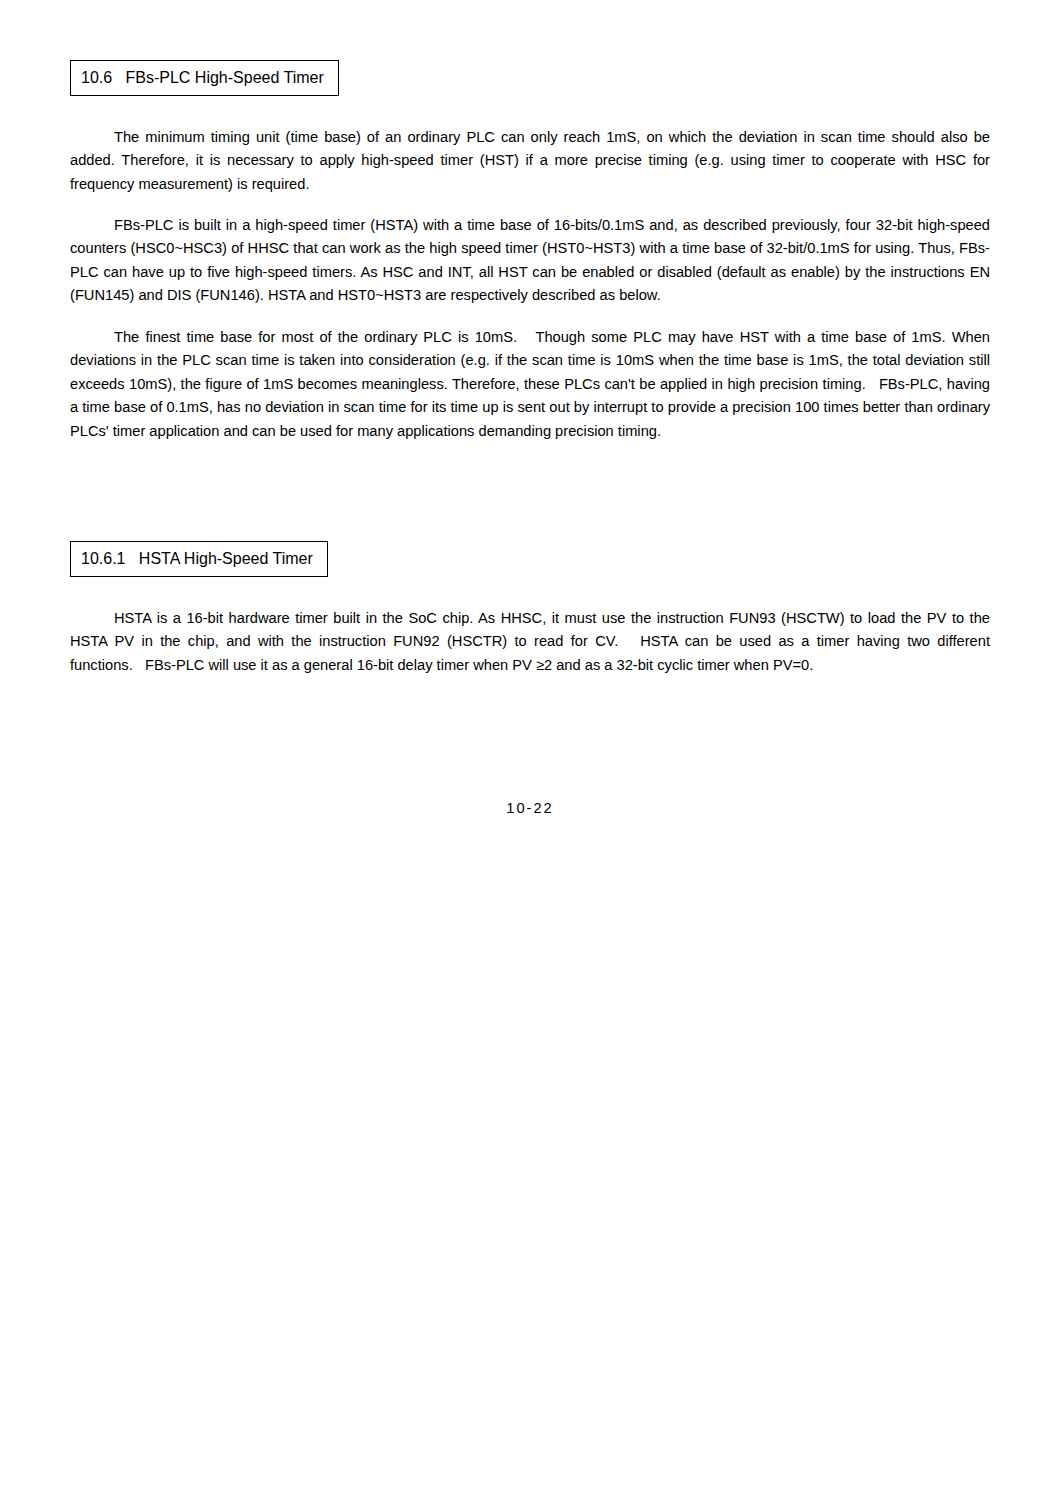10.6 FBs-PLC High-Speed Timer
The minimum timing unit (time base) of an ordinary PLC can only reach 1mS, on which the deviation in scan time should also be added. Therefore, it is necessary to apply high-speed timer (HST) if a more precise timing (e.g. using timer to cooperate with HSC for frequency measurement) is required.
FBs-PLC is built in a high-speed timer (HSTA) with a time base of 16-bits/0.1mS and, as described previously, four 32-bit high-speed counters (HSC0~HSC3) of HHSC that can work as the high speed timer (HST0~HST3) with a time base of 32-bit/0.1mS for using. Thus, FBs-PLC can have up to five high-speed timers. As HSC and INT, all HST can be enabled or disabled (default as enable) by the instructions EN (FUN145) and DIS (FUN146). HSTA and HST0~HST3 are respectively described as below.
The finest time base for most of the ordinary PLC is 10mS. Though some PLC may have HST with a time base of 1mS. When deviations in the PLC scan time is taken into consideration (e.g. if the scan time is 10mS when the time base is 1mS, the total deviation still exceeds 10mS), the figure of 1mS becomes meaningless. Therefore, these PLCs can't be applied in high precision timing. FBs-PLC, having a time base of 0.1mS, has no deviation in scan time for its time up is sent out by interrupt to provide a precision 100 times better than ordinary PLCs' timer application and can be used for many applications demanding precision timing.
10.6.1 HSTA High-Speed Timer
HSTA is a 16-bit hardware timer built in the SoC chip. As HHSC, it must use the instruction FUN93 (HSCTW) to load the PV to the HSTA PV in the chip, and with the instruction FUN92 (HSCTR) to read for CV. HSTA can be used as a timer having two different functions. FBs-PLC will use it as a general 16-bit delay timer when PV ≥2 and as a 32-bit cyclic timer when PV=0.
10-22